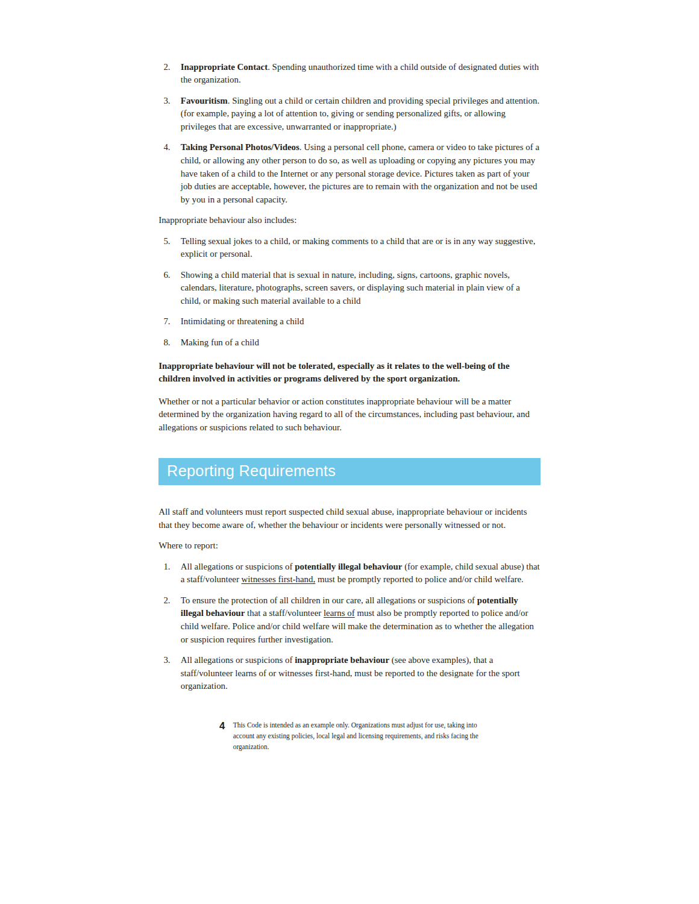Inappropriate Contact. Spending unauthorized time with a child outside of designated duties with the organization.
Favouritism. Singling out a child or certain children and providing special privileges and attention. (for example, paying a lot of attention to, giving or sending personalized gifts, or allowing privileges that are excessive, unwarranted or inappropriate.)
Taking Personal Photos/Videos. Using a personal cell phone, camera or video to take pictures of a child, or allowing any other person to do so, as well as uploading or copying any pictures you may have taken of a child to the Internet or any personal storage device. Pictures taken as part of your job duties are acceptable, however, the pictures are to remain with the organization and not be used by you in a personal capacity.
Inappropriate behaviour also includes:
Telling sexual jokes to a child, or making comments to a child that are or is in any way suggestive, explicit or personal.
Showing a child material that is sexual in nature, including, signs, cartoons, graphic novels, calendars, literature, photographs, screen savers, or displaying such material in plain view of a child, or making such material available to a child
Intimidating or threatening a child
Making fun of a child
Inappropriate behaviour will not be tolerated, especially as it relates to the well-being of the children involved in activities or programs delivered by the sport organization.
Whether or not a particular behavior or action constitutes inappropriate behaviour will be a matter determined by the organization having regard to all of the circumstances, including past behaviour, and allegations or suspicions related to such behaviour.
Reporting Requirements
All staff and volunteers must report suspected child sexual abuse, inappropriate behaviour or incidents that they become aware of, whether the behaviour or incidents were personally witnessed or not.
Where to report:
All allegations or suspicions of potentially illegal behaviour (for example, child sexual abuse) that a staff/volunteer witnesses first-hand, must be promptly reported to police and/or child welfare.
To ensure the protection of all children in our care, all allegations or suspicions of potentially illegal behaviour that a staff/volunteer learns of must also be promptly reported to police and/or child welfare. Police and/or child welfare will make the determination as to whether the allegation or suspicion requires further investigation.
All allegations or suspicions of inappropriate behaviour (see above examples), that a staff/volunteer learns of or witnesses first-hand, must be reported to the designate for the sport organization.
4
This Code is intended as an example only. Organizations must adjust for use, taking into account any existing policies, local legal and licensing requirements, and risks facing the organization.